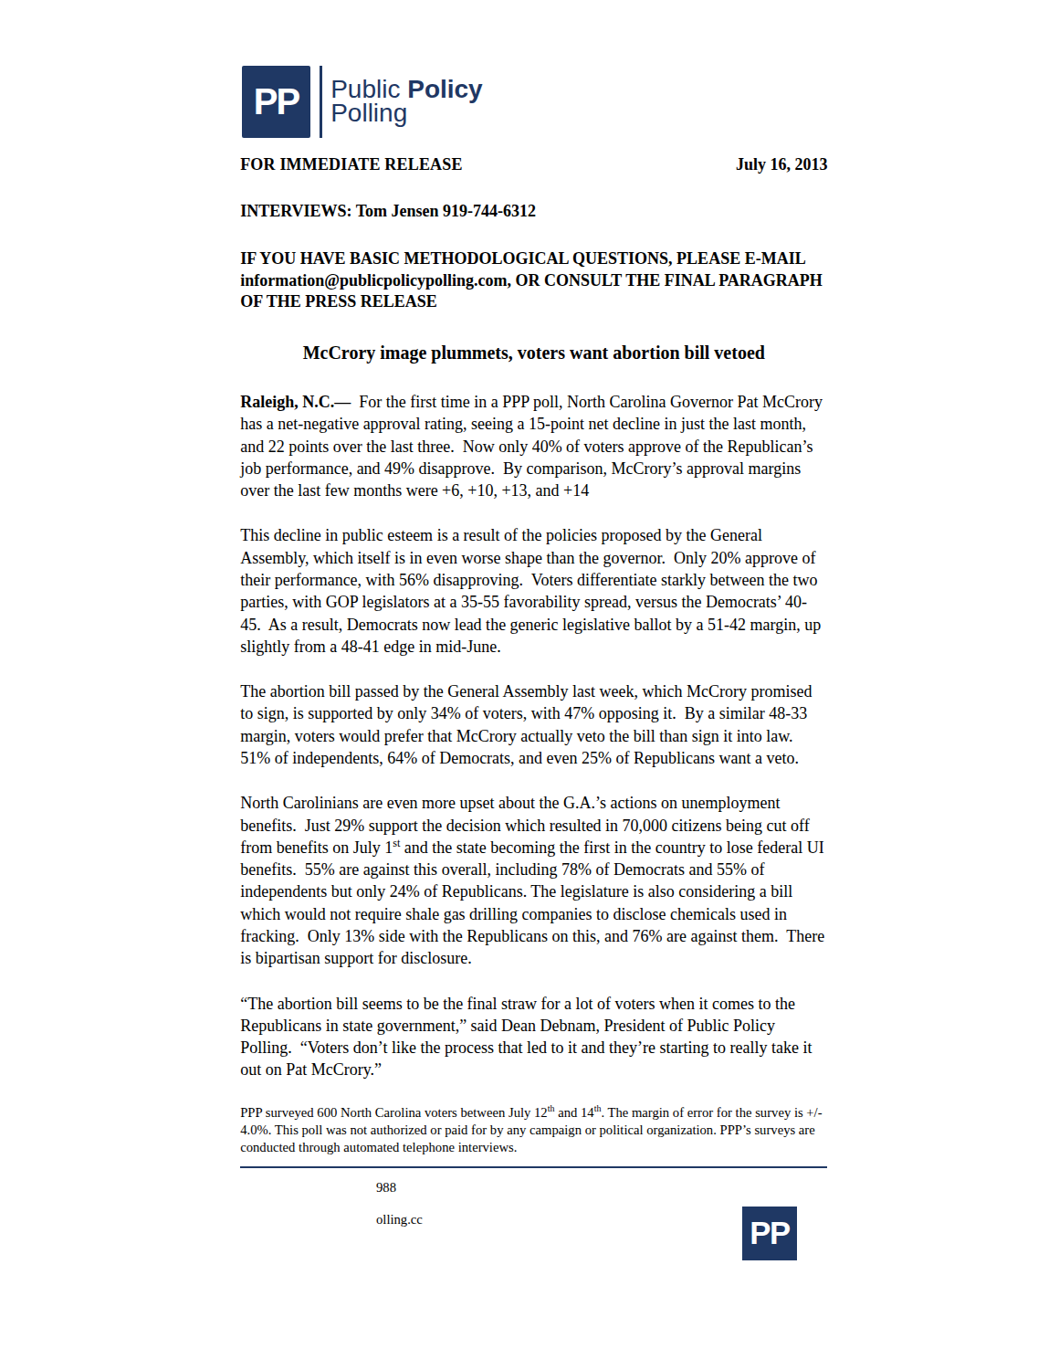PP
Public Policy Polling
FOR IMMEDIATE RELEASE July 16, 2013
INTERVIEWS: Tom Jensen 919-744-6312
IF YOU HAVE BASIC METHODOLOGICAL QUESTIONS, PLEASE E-MAIL information@publicpolicypolling.com, OR CONSULT THE FINAL PARAGRAPH OF THE PRESS RELEASE
McCrory image plummets, voters want abortion bill vetoed
Raleigh, N.C.— For the first time in a PPP poll, North Carolina Governor Pat McCrory has a net-negative approval rating, seeing a 15-point net decline in just the last month, and 22 points over the last three. Now only 40% of voters approve of the Republican’s job performance, and 49% disapprove. By comparison, McCrory’s approval margins over the last few months were +6, +10, +13, and +14
This decline in public esteem is a result of the policies proposed by the General Assembly, which itself is in even worse shape than the governor. Only 20% approve of their performance, with 56% disapproving. Voters differentiate starkly between the two parties, with GOP legislators at a 35-55 favorability spread, versus the Democrats’ 40-45. As a result, Democrats now lead the generic legislative ballot by a 51-42 margin, up slightly from a 48-41 edge in mid-June.
The abortion bill passed by the General Assembly last week, which McCrory promised to sign, is supported by only 34% of voters, with 47% opposing it. By a similar 48-33 margin, voters would prefer that McCrory actually veto the bill than sign it into law. 51% of independents, 64% of Democrats, and even 25% of Republicans want a veto.
North Carolinians are even more upset about the G.A.’s actions on unemployment benefits. Just 29% support the decision which resulted in 70,000 citizens being cut off from benefits on July 1st and the state becoming the first in the country to lose federal UI benefits. 55% are against this overall, including 78% of Democrats and 55% of independents but only 24% of Republicans. The legislature is also considering a bill which would not require shale gas drilling companies to disclose chemicals used in fracking. Only 13% side with the Republicans on this, and 76% are against them. There is bipartisan support for disclosure.
“The abortion bill seems to be the final straw for a lot of voters when it comes to the Republicans in state government,” said Dean Debnam, President of Public Policy Polling. “Voters don’t like the process that led to it and they’re starting to really take it out on Pat McCrory.”
PPP surveyed 600 North Carolina voters between July 12th and 14th. The margin of error for the survey is +/- 4.0%. This poll was not authorized or paid for by any campaign or political organization. PPP’s surveys are conducted through automated telephone interviews.
988 olling.cc
PP